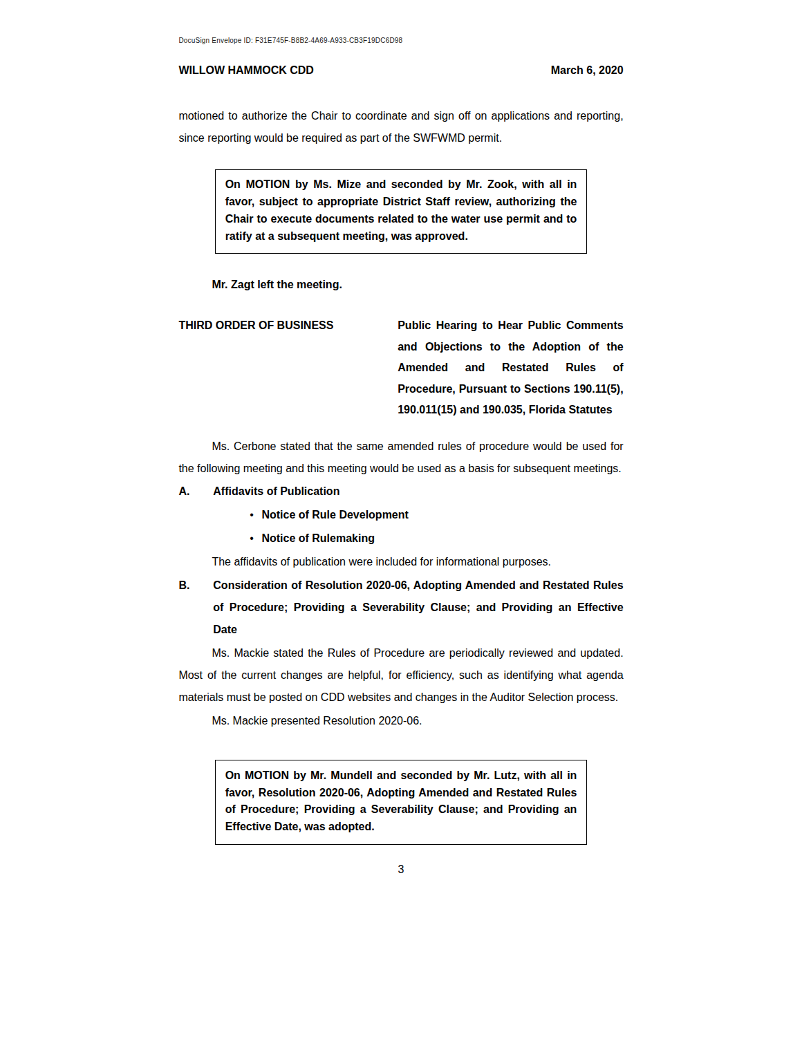DocuSign Envelope ID: F31E745F-B8B2-4A69-A933-CB3F19DC6D98
WILLOW HAMMOCK CDD March 6, 2020
motioned to authorize the Chair to coordinate and sign off on applications and reporting, since reporting would be required as part of the SWFWMD permit.
On MOTION by Ms. Mize and seconded by Mr. Zook, with all in favor, subject to appropriate District Staff review, authorizing the Chair to execute documents related to the water use permit and to ratify at a subsequent meeting, was approved.
Mr. Zagt left the meeting.
THIRD ORDER OF BUSINESS
Public Hearing to Hear Public Comments and Objections to the Adoption of the Amended and Restated Rules of Procedure, Pursuant to Sections 190.11(5), 190.011(15) and 190.035, Florida Statutes
Ms. Cerbone stated that the same amended rules of procedure would be used for the following meeting and this meeting would be used as a basis for subsequent meetings.
A.
Affidavits of Publication
•
Notice of Rule Development
•
Notice of Rulemaking
The affidavits of publication were included for informational purposes.
B.
Consideration of Resolution 2020-06, Adopting Amended and Restated Rules of Procedure; Providing a Severability Clause; and Providing an Effective Date
Ms. Mackie stated the Rules of Procedure are periodically reviewed and updated. Most of the current changes are helpful, for efficiency, such as identifying what agenda materials must be posted on CDD websites and changes in the Auditor Selection process.
Ms. Mackie presented Resolution 2020-06.
On MOTION by Mr. Mundell and seconded by Mr. Lutz, with all in favor, Resolution 2020-06, Adopting Amended and Restated Rules of Procedure; Providing a Severability Clause; and Providing an Effective Date, was adopted.
3